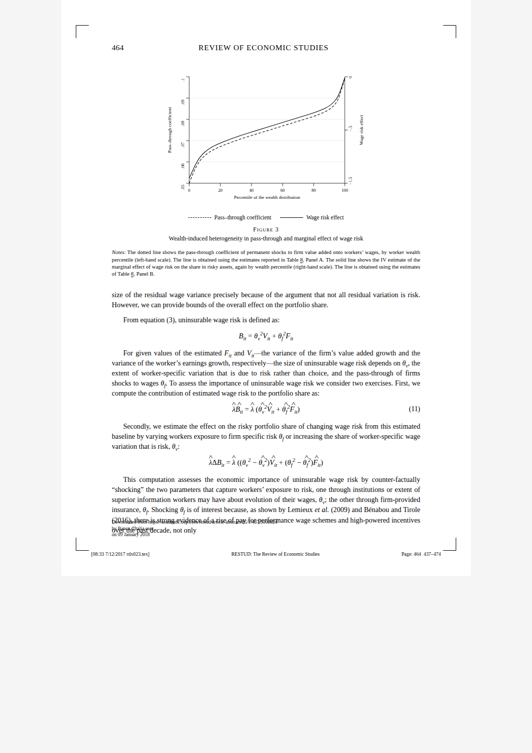464 REVIEW OF ECONOMIC STUDIES
.05 .06 .07 .08 .09 .1 Pass–through coefficient 0 −.5 −1.5 Wage risk effect 0 20 40 60 80 100 Percentile of the wealth distribution
Pass–through coefficient Wage risk effect
Figure 3 Wealth-induced heterogeneity in pass-through and marginal effect of wage risk
Notes: The dotted line shows the pass-through coefficient of permanent shocks to firm value added onto workers’ wages, by worker wealth percentile (left-hand scale). The line is obtained using the estimates reported in Table 8, Panel A. The solid line shows the IV estimate of the marginal effect of wage risk on the share in risky assets, again by wealth percentile (right-hand scale). The line is obtained using the estimates of Table 8, Panel B.
size of the residual wage variance precisely because of the argument that not all residual variation is risk. However, we can provide bounds of the overall effect on the portfolio share.
From equation (3), uninsurable wage risk is defined as:
Bit = θv2Vit + θf2Fit
For given values of the estimated Fit and Vit—the variance of the firm’s value added growth and the variance of the worker’s earnings growth, respectively—the size of uninsurable wage risk depends on θv, the extent of worker-specific variation that is due to risk rather than choice, and the pass-through of firms shocks to wages θf. To assess the importance of uninsurable wage risk we consider two exercises. First, we compute the contribution of estimated wage risk to the portfolio share as:
λBit = λ (θv2 Vit + θf2 Fit) (11)
Secondly, we estimate the effect on the risky portfolio share of changing wage risk from this estimated baseline by varying workers exposure to firm specific risk θf or increasing the share of worker-specific wage variation that is risk, θv:
λΔBit = λ ((θv2 − θv2)Vit + (θf2 − θf2)Fit)
This computation assesses the economic importance of uninsurable wage risk by counter-factually “shocking” the two parameters that capture workers’ exposure to risk, one through institutions or extent of superior information workers may have about evolution of their wages, θv; the other through firm-provided insurance, θf. Shocking θf is of interest because, as shown by Lemieux et al. (2009) and Bénabou and Tirole (2016), there is strong evidence of a rise of pay for performance wage schemes and high-powered incentives over the past decade, not only
Downloaded from https://academic.oup.com/restud/article-abstract/85/1/437/3108824
by Banca d'Italia user
on 09 January 2018
[08:33 7/12/2017 rdx023.tex] RESTUD: The Review of Economic Studies Page: 464 437–474